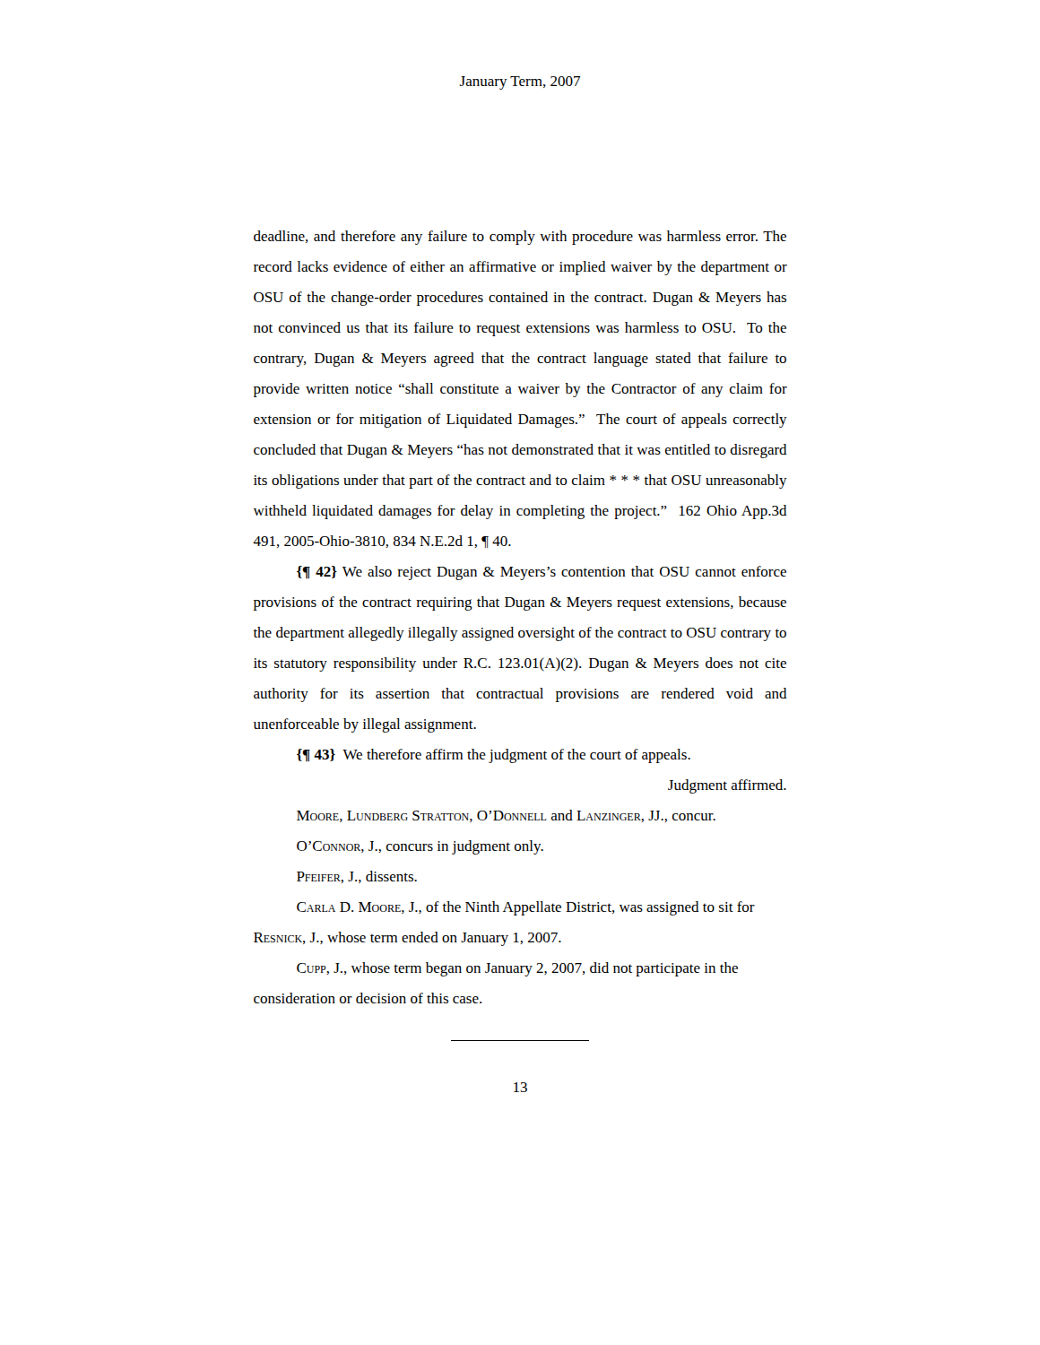January Term, 2007
deadline, and therefore any failure to comply with procedure was harmless error. The record lacks evidence of either an affirmative or implied waiver by the department or OSU of the change-order procedures contained in the contract. Dugan & Meyers has not convinced us that its failure to request extensions was harmless to OSU. To the contrary, Dugan & Meyers agreed that the contract language stated that failure to provide written notice “shall constitute a waiver by the Contractor of any claim for extension or for mitigation of Liquidated Damages.” The court of appeals correctly concluded that Dugan & Meyers “has not demonstrated that it was entitled to disregard its obligations under that part of the contract and to claim * * * that OSU unreasonably withheld liquidated damages for delay in completing the project.” 162 Ohio App.3d 491, 2005-Ohio-3810, 834 N.E.2d 1, ¶ 40.
{¶ 42} We also reject Dugan & Meyers’s contention that OSU cannot enforce provisions of the contract requiring that Dugan & Meyers request extensions, because the department allegedly illegally assigned oversight of the contract to OSU contrary to its statutory responsibility under R.C. 123.01(A)(2). Dugan & Meyers does not cite authority for its assertion that contractual provisions are rendered void and unenforceable by illegal assignment.
{¶ 43} We therefore affirm the judgment of the court of appeals.
Judgment affirmed.
Moore, Lundberg Stratton, O’Donnell and Lanzinger, JJ., concur.
O’Connor, J., concurs in judgment only.
Pfeifer, J., dissents.
Carla D. Moore, J., of the Ninth Appellate District, was assigned to sit for Resnick, J., whose term ended on January 1, 2007.
Cupp, J., whose term began on January 2, 2007, did not participate in the consideration or decision of this case.
13